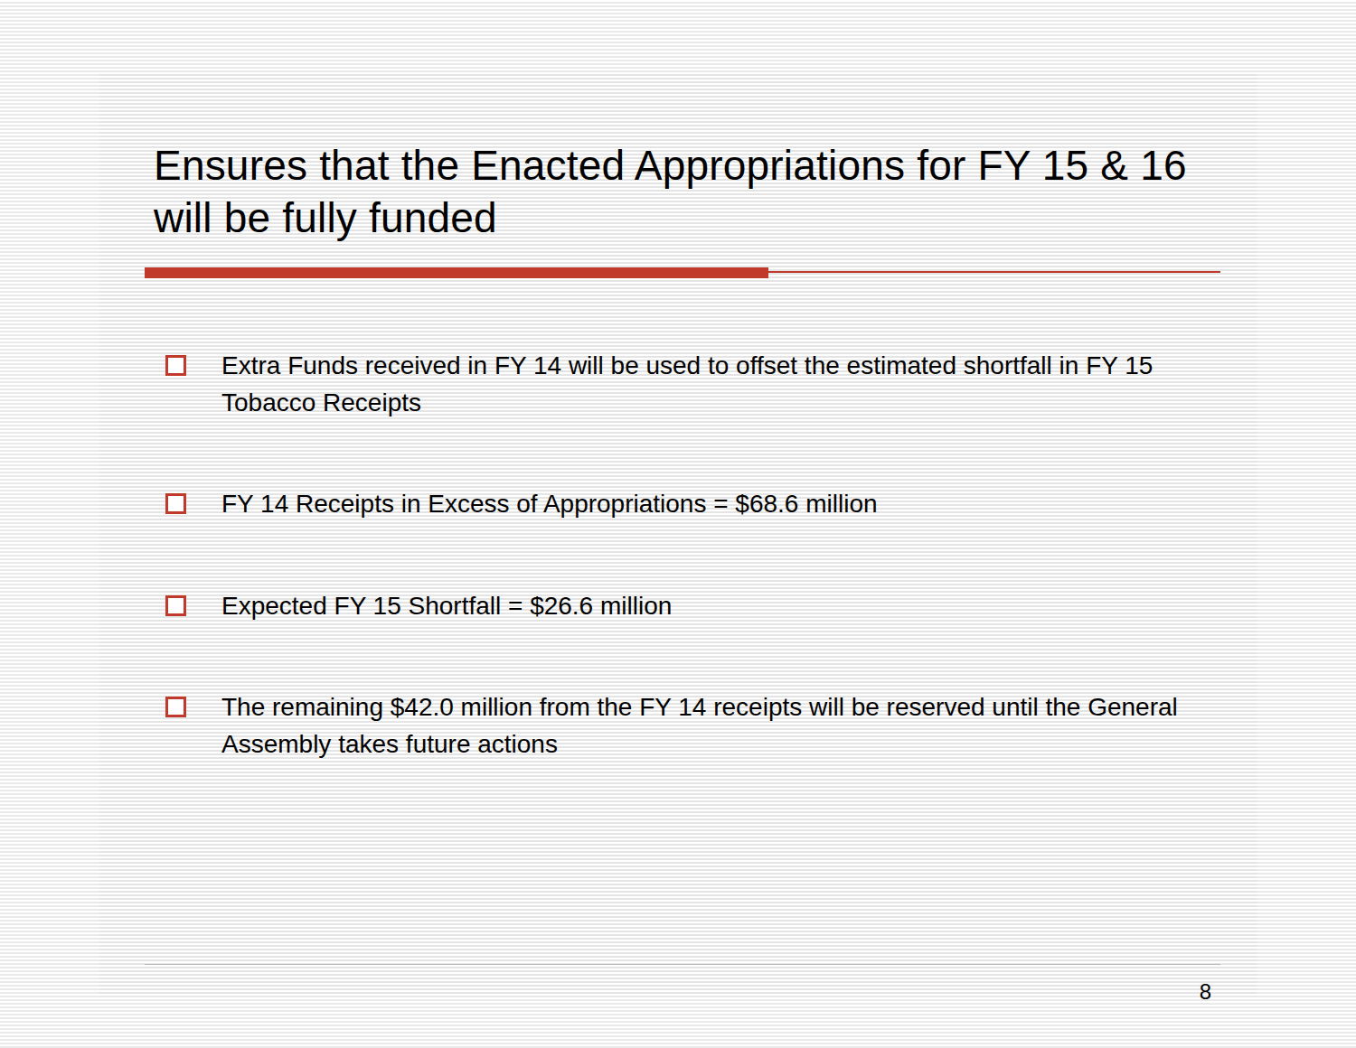Ensures that the Enacted Appropriations for FY 15 & 16 will be fully funded
Extra Funds received in FY 14 will be used to offset the estimated shortfall in FY 15 Tobacco Receipts
FY 14 Receipts in Excess of Appropriations = $68.6 million
Expected FY 15 Shortfall = $26.6 million
The remaining $42.0 million from the FY 14 receipts will be reserved until the General Assembly takes future actions
8